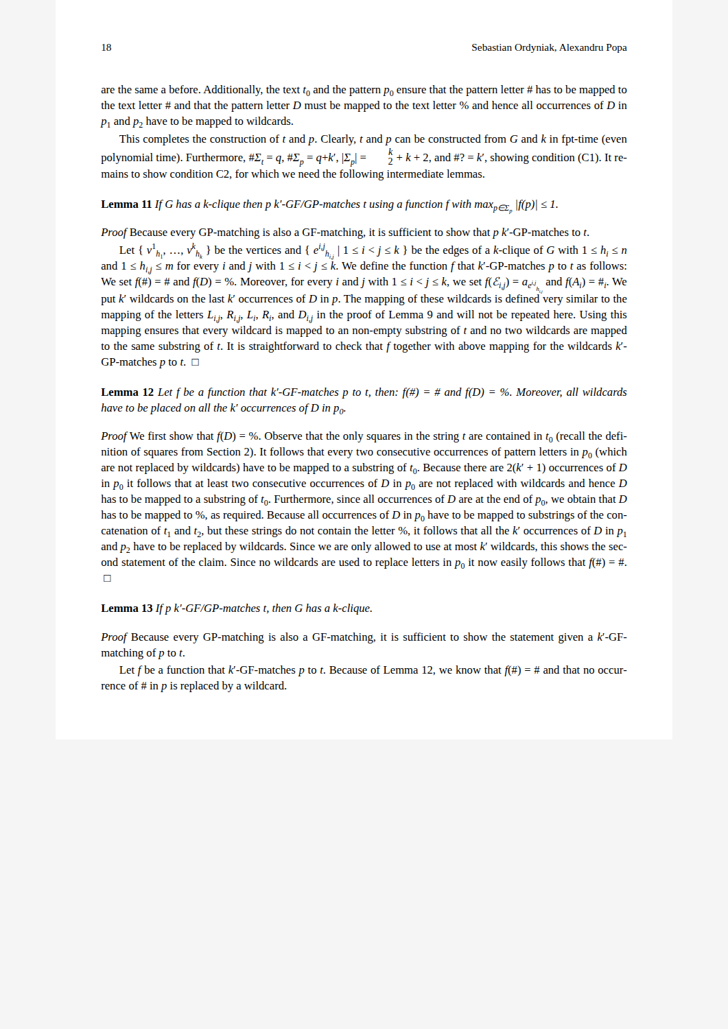18 Sebastian Ordyniak, Alexandru Popa
are the same a before. Additionally, the text t0 and the pattern p0 ensure that the pattern letter # has to be mapped to the text letter # and that the pattern letter D must be mapped to the text letter % and hence all occurrences of D in p1 and p2 have to be mapped to wildcards.
This completes the construction of t and p. Clearly, t and p can be constructed from G and k in fpt-time (even polynomial time). Furthermore, #Σt = q, #Σp = q+k′, |Σp| = k 2 + k + 2, and #? = k′, showing condition (C1). It remains to show condition C2, for which we need the following intermediate lemmas.
Lemma 11 If G has a k-clique then p k′-GF/GP-matches t using a function f with maxp∈Σp |f(p)| ≤ 1.
Proof Because every GP-matching is also a GF-matching, it is sufficient to show that p k′-GP-matches to t.
Let { v1h1, …, vkhk } be the vertices and { ei,jhi,j | 1 ≤ i < j ≤ k } be the edges of a k-clique of G with 1 ≤ hi ≤ n and 1 ≤ hi,j ≤ m for every i and j with 1 ≤ i < j ≤ k. We define the function f that k′-GP-matches p to t as follows: We set f(#) = # and f(D) = %. Moreover, for every i and j with 1 ≤ i < j ≤ k, we set f(ℰi,j) = aei,jhi,j and f(Ai) = #i. We put k′ wildcards on the last k′ occurrences of D in p. The mapping of these wildcards is defined very similar to the mapping of the letters Li,j, Ri,j, Li, Ri, and Di,j in the proof of Lemma 9 and will not be repeated here. Using this mapping ensures that every wildcard is mapped to an non-empty substring of t and no two wildcards are mapped to the same substring of t. It is straightforward to check that f together with above mapping for the wildcards k′-GP-matches p to t. □
Lemma 12 Let f be a function that k′-GF-matches p to t, then: f(#) = # and f(D) = %. Moreover, all wildcards have to be placed on all the k′ occurrences of D in p0.
Proof We first show that f(D) = %. Observe that the only squares in the string t are contained in t0 (recall the definition of squares from Section 2). It follows that every two consecutive occurrences of pattern letters in p0 (which are not replaced by wildcards) have to be mapped to a substring of t0. Because there are 2(k′ + 1) occurrences of D in p0 it follows that at least two consecutive occurrences of D in p0 are not replaced with wildcards and hence D has to be mapped to a substring of t0. Furthermore, since all occurrences of D are at the end of p0, we obtain that D has to be mapped to %, as required. Because all occurrences of D in p0 have to be mapped to substrings of the concatenation of t1 and t2, but these strings do not contain the letter %, it follows that all the k′ occurrences of D in p1 and p2 have to be replaced by wildcards. Since we are only allowed to use at most k′ wildcards, this shows the second statement of the claim. Since no wildcards are used to replace letters in p0 it now easily follows that f(#) = #. □
Lemma 13 If p k′-GF/GP-matches t, then G has a k-clique.
Proof Because every GP-matching is also a GF-matching, it is sufficient to show the statement given a k′-GF-matching of p to t.
Let f be a function that k′-GF-matches p to t. Because of Lemma 12, we know that f(#) = # and that no occurrence of # in p is replaced by a wildcard.